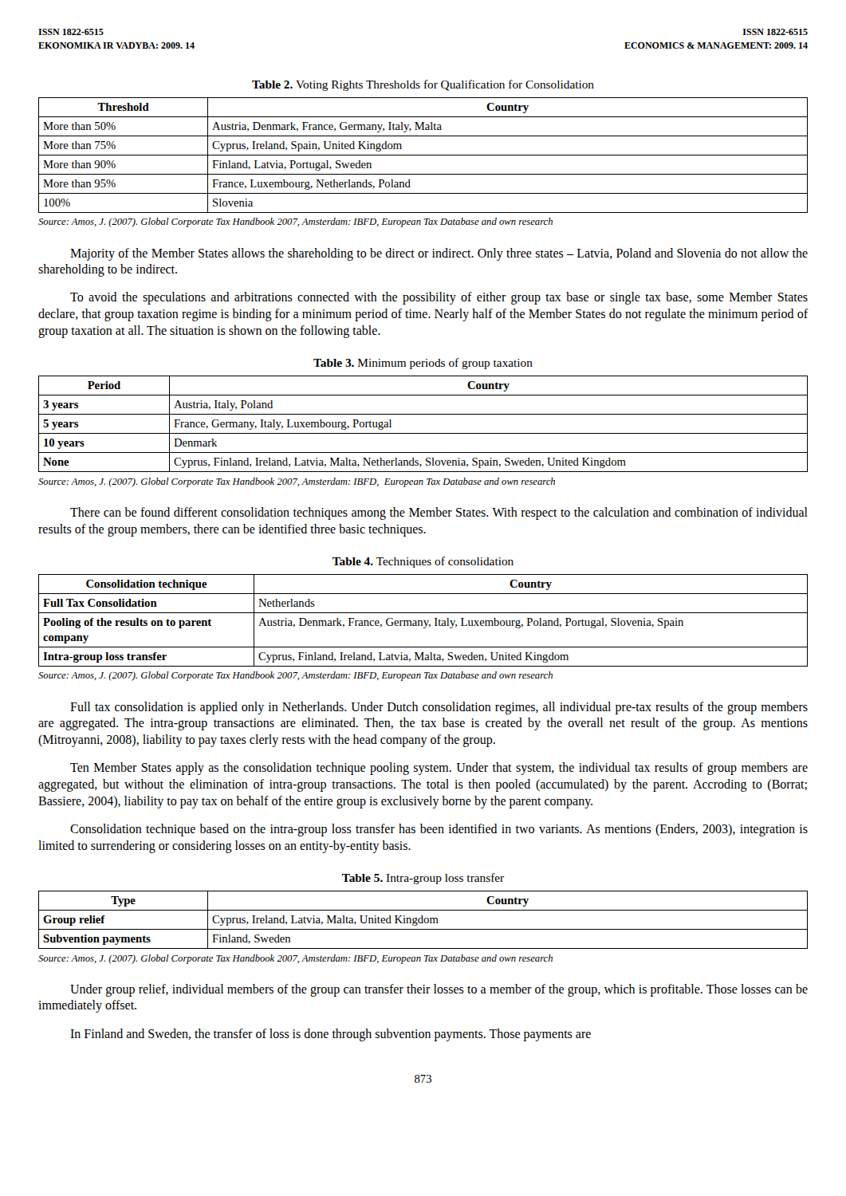ISSN 1822-6515
EKONOMIKA IR VADYBA: 2009. 14
ISSN 1822-6515
ECONOMICS & MANAGEMENT: 2009. 14
Table 2. Voting Rights Thresholds for Qualification for Consolidation
| Threshold | Country |
| --- | --- |
| More than 50% | Austria, Denmark, France, Germany, Italy, Malta |
| More than 75% | Cyprus, Ireland, Spain, United Kingdom |
| More than 90% | Finland, Latvia, Portugal, Sweden |
| More than 95% | France, Luxembourg, Netherlands, Poland |
| 100% | Slovenia |
Source: Amos, J. (2007). Global Corporate Tax Handbook 2007, Amsterdam: IBFD, European Tax Database and own research
Majority of the Member States allows the shareholding to be direct or indirect. Only three states – Latvia, Poland and Slovenia do not allow the shareholding to be indirect.
To avoid the speculations and arbitrations connected with the possibility of either group tax base or single tax base, some Member States declare, that group taxation regime is binding for a minimum period of time. Nearly half of the Member States do not regulate the minimum period of group taxation at all. The situation is shown on the following table.
Table 3. Minimum periods of group taxation
| Period | Country |
| --- | --- |
| 3 years | Austria, Italy, Poland |
| 5 years | France, Germany, Italy, Luxembourg, Portugal |
| 10 years | Denmark |
| None | Cyprus, Finland, Ireland, Latvia, Malta, Netherlands, Slovenia, Spain, Sweden, United Kingdom |
Source: Amos, J. (2007). Global Corporate Tax Handbook 2007, Amsterdam: IBFD, European Tax Database and own research
There can be found different consolidation techniques among the Member States. With respect to the calculation and combination of individual results of the group members, there can be identified three basic techniques.
Table 4. Techniques of consolidation
| Consolidation technique | Country |
| --- | --- |
| Full Tax Consolidation | Netherlands |
| Pooling of the results on to parent company | Austria, Denmark, France, Germany, Italy, Luxembourg, Poland, Portugal, Slovenia, Spain |
| Intra-group loss transfer | Cyprus, Finland, Ireland, Latvia, Malta, Sweden, United Kingdom |
Source: Amos, J. (2007). Global Corporate Tax Handbook 2007, Amsterdam: IBFD, European Tax Database and own research
Full tax consolidation is applied only in Netherlands. Under Dutch consolidation regimes, all individual pre-tax results of the group members are aggregated. The intra-group transactions are eliminated. Then, the tax base is created by the overall net result of the group. As mentions (Mitroyanni, 2008), liability to pay taxes clerly rests with the head company of the group.
Ten Member States apply as the consolidation technique pooling system. Under that system, the individual tax results of group members are aggregated, but without the elimination of intra-group transactions. The total is then pooled (accumulated) by the parent. Accroding to (Borrat; Bassiere, 2004), liability to pay tax on behalf of the entire group is exclusively borne by the parent company.
Consolidation technique based on the intra-group loss transfer has been identified in two variants. As mentions (Enders, 2003), integration is limited to surrendering or considering losses on an entity-by-entity basis.
Table 5. Intra-group loss transfer
| Type | Country |
| --- | --- |
| Group relief | Cyprus, Ireland, Latvia, Malta, United Kingdom |
| Subvention payments | Finland, Sweden |
Source: Amos, J. (2007). Global Corporate Tax Handbook 2007, Amsterdam: IBFD, European Tax Database and own research
Under group relief, individual members of the group can transfer their losses to a member of the group, which is profitable. Those losses can be immediately offset.
In Finland and Sweden, the transfer of loss is done through subvention payments. Those payments are
873